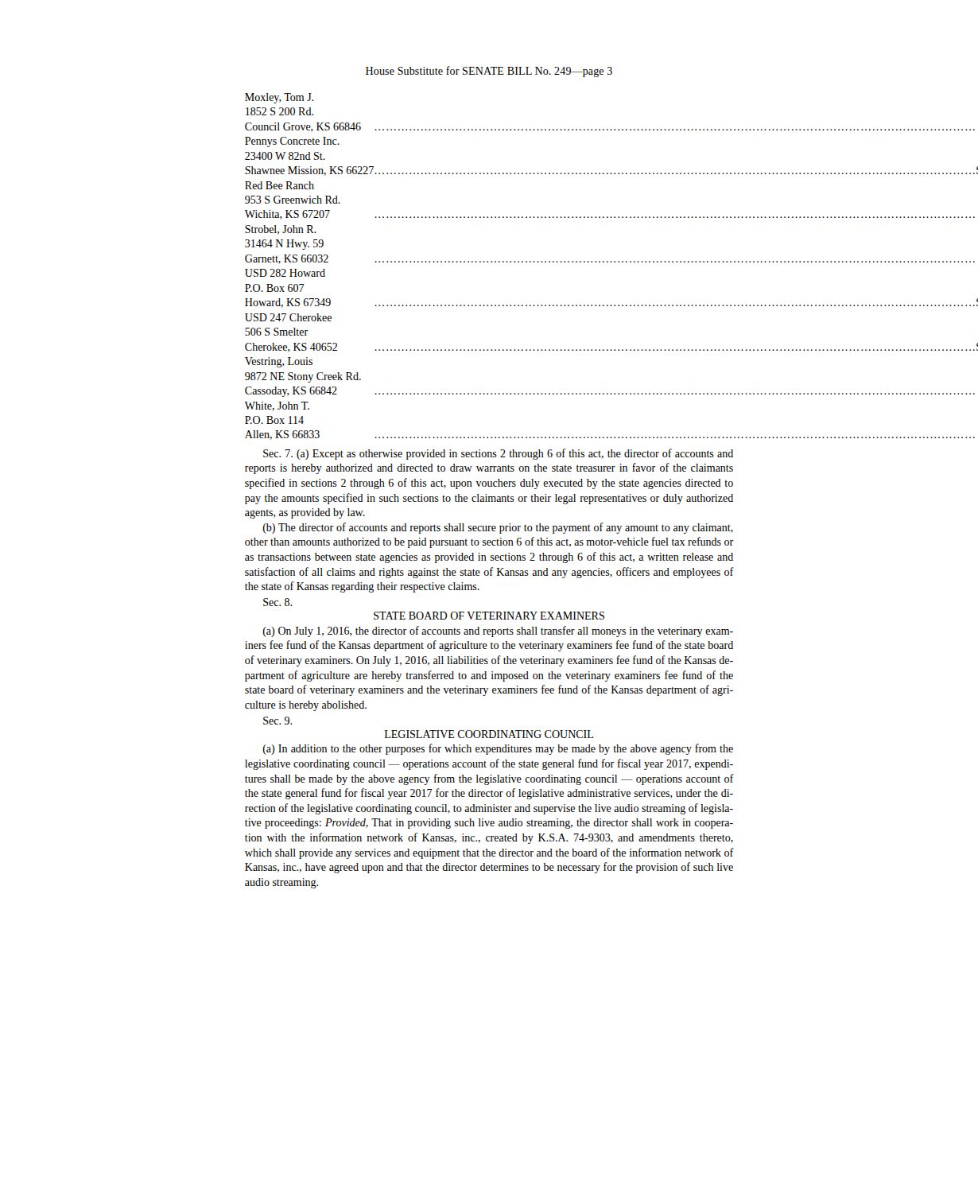House Substitute for SENATE BILL No. 249—page 3
| Moxley, Tom J. |
| 1852 S 200 Rd. |
| Council Grove, KS 66846 | | $162.00 |
| Pennys Concrete Inc. |
| 23400 W 82nd St. |
| Shawnee Mission, KS 66227 | | $6,073.70 |
| Red Bee Ranch |
| 953 S Greenwich Rd. |
| Wichita, KS 67207 | | $104.28 |
| Strobel, John R. |
| 31464 N Hwy. 59 |
| Garnett, KS 66032 | | $366.34 |
| USD 282 Howard |
| P.O. Box 607 |
| Howard, KS 67349 | | $4,188.94 |
| USD 247 Cherokee |
| 506 S Smelter |
| Cherokee, KS 40652 | | $9,177.71 |
| Vestring, Louis |
| 9872 NE Stony Creek Rd. |
| Cassoday, KS 66842 | | $282.96 |
| White, John T. |
| P.O. Box 114 |
| Allen, KS 66833 | | $105.72 |
Sec. 7. (a) Except as otherwise provided in sections 2 through 6 of this act, the director of accounts and reports is hereby authorized and directed to draw warrants on the state treasurer in favor of the claimants specified in sections 2 through 6 of this act, upon vouchers duly executed by the state agencies directed to pay the amounts specified in such sections to the claimants or their legal representatives or duly authorized agents, as provided by law.
(b) The director of accounts and reports shall secure prior to the payment of any amount to any claimant, other than amounts authorized to be paid pursuant to section 6 of this act, as motor-vehicle fuel tax refunds or as transactions between state agencies as provided in sections 2 through 6 of this act, a written release and satisfaction of all claims and rights against the state of Kansas and any agencies, officers and employees of the state of Kansas regarding their respective claims.
Sec. 8.
State Board of Veterinary Examiners
(a) On July 1, 2016, the director of accounts and reports shall transfer all moneys in the veterinary examiners fee fund of the Kansas department of agriculture to the veterinary examiners fee fund of the state board of veterinary examiners. On July 1, 2016, all liabilities of the veterinary examiners fee fund of the Kansas department of agriculture are hereby transferred to and imposed on the veterinary examiners fee fund of the state board of veterinary examiners and the veterinary examiners fee fund of the Kansas department of agriculture is hereby abolished.
Sec. 9.
Legislative Coordinating Council
(a) In addition to the other purposes for which expenditures may be made by the above agency from the legislative coordinating council — operations account of the state general fund for fiscal year 2017, expenditures shall be made by the above agency from the legislative coordinating council — operations account of the state general fund for fiscal year 2017 for the director of legislative administrative services, under the direction of the legislative coordinating council, to administer and supervise the live audio streaming of legislative proceedings: Provided, That in providing such live audio streaming, the director shall work in cooperation with the information network of Kansas, inc., created by K.S.A. 74-9303, and amendments thereto, which shall provide any services and equipment that the director and the board of the information network of Kansas, inc., have agreed upon and that the director determines to be necessary for the provision of such live audio streaming.